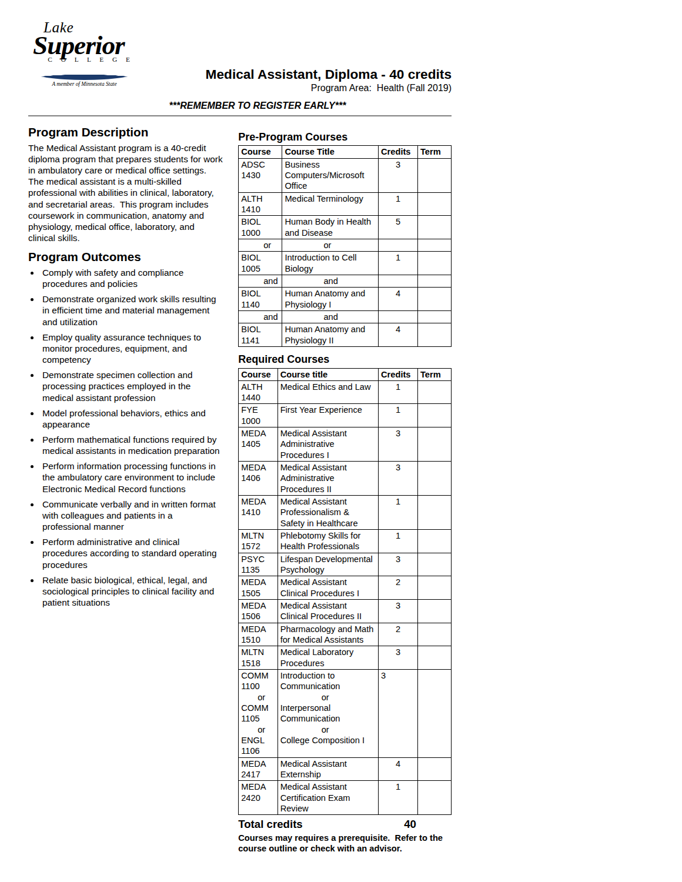Lake
Superior
C O L L E G E
A member of Minnesota State
Medical Assistant, Diploma - 40 credits
Program Area: Health (Fall 2019)
***REMEMBER TO REGISTER EARLY***
Program Description
The Medical Assistant program is a 40-credit diploma program that prepares students for work in ambulatory care or medical office settings. The medical assistant is a multi-skilled professional with abilities in clinical, laboratory, and secretarial areas. This program includes coursework in communication, anatomy and physiology, medical office, laboratory, and clinical skills.
Program Outcomes
Comply with safety and compliance procedures and policies
Demonstrate organized work skills resulting in efficient time and material management and utilization
Employ quality assurance techniques to monitor procedures, equipment, and competency
Demonstrate specimen collection and processing practices employed in the medical assistant profession
Model professional behaviors, ethics and appearance
Perform mathematical functions required by medical assistants in medication preparation
Perform information processing functions in the ambulatory care environment to include Electronic Medical Record functions
Communicate verbally and in written format with colleagues and patients in a professional manner
Perform administrative and clinical procedures according to standard operating procedures
Relate basic biological, ethical, legal, and sociological principles to clinical facility and patient situations
Pre-Program Courses
| Course | Course Title | Credits | Term |
| --- | --- | --- | --- |
| ADSC 1430 | Business Computers/Microsoft Office | 3 | |
| ALTH 1410 | Medical Terminology | 1 | |
| BIOL 1000 | Human Body in Health and Disease | 5 | |
| or | or | | |
| BIOL 1005 | Introduction to Cell Biology | 1 | |
| and | and | | |
| BIOL 1140 | Human Anatomy and Physiology I | 4 | |
| and | and | | |
| BIOL 1141 | Human Anatomy and Physiology II | 4 | |
Required Courses
| Course | Course title | Credits | Term |
| --- | --- | --- | --- |
| ALTH 1440 | Medical Ethics and Law | 1 | |
| FYE 1000 | First Year Experience | 1 | |
| MEDA 1405 | Medical Assistant Administrative Procedures I | 3 | |
| MEDA 1406 | Medical Assistant Administrative Procedures II | 3 | |
| MEDA 1410 | Medical Assistant Professionalism & Safety in Healthcare | 1 | |
| MLTN 1572 | Phlebotomy Skills for Health Professionals | 1 | |
| PSYC 1135 | Lifespan Developmental Psychology | 3 | |
| MEDA 1505 | Medical Assistant Clinical Procedures I | 2 | |
| MEDA 1506 | Medical Assistant Clinical Procedures II | 3 | |
| MEDA 1510 | Pharmacology and Math for Medical Assistants | 2 | |
| MLTN 1518 | Medical Laboratory Procedures | 3 | |
| COMM 1100 or COMM 1105 or ENGL 1106 | Introduction to Communication or Interpersonal Communication or College Composition I | 3 | |
| MEDA 2417 | Medical Assistant Externship | 4 | |
| MEDA 2420 | Medical Assistant Certification Exam Review | 1 | |
Total credits 40
Courses may requires a prerequisite. Refer to the course outline or check with an advisor.